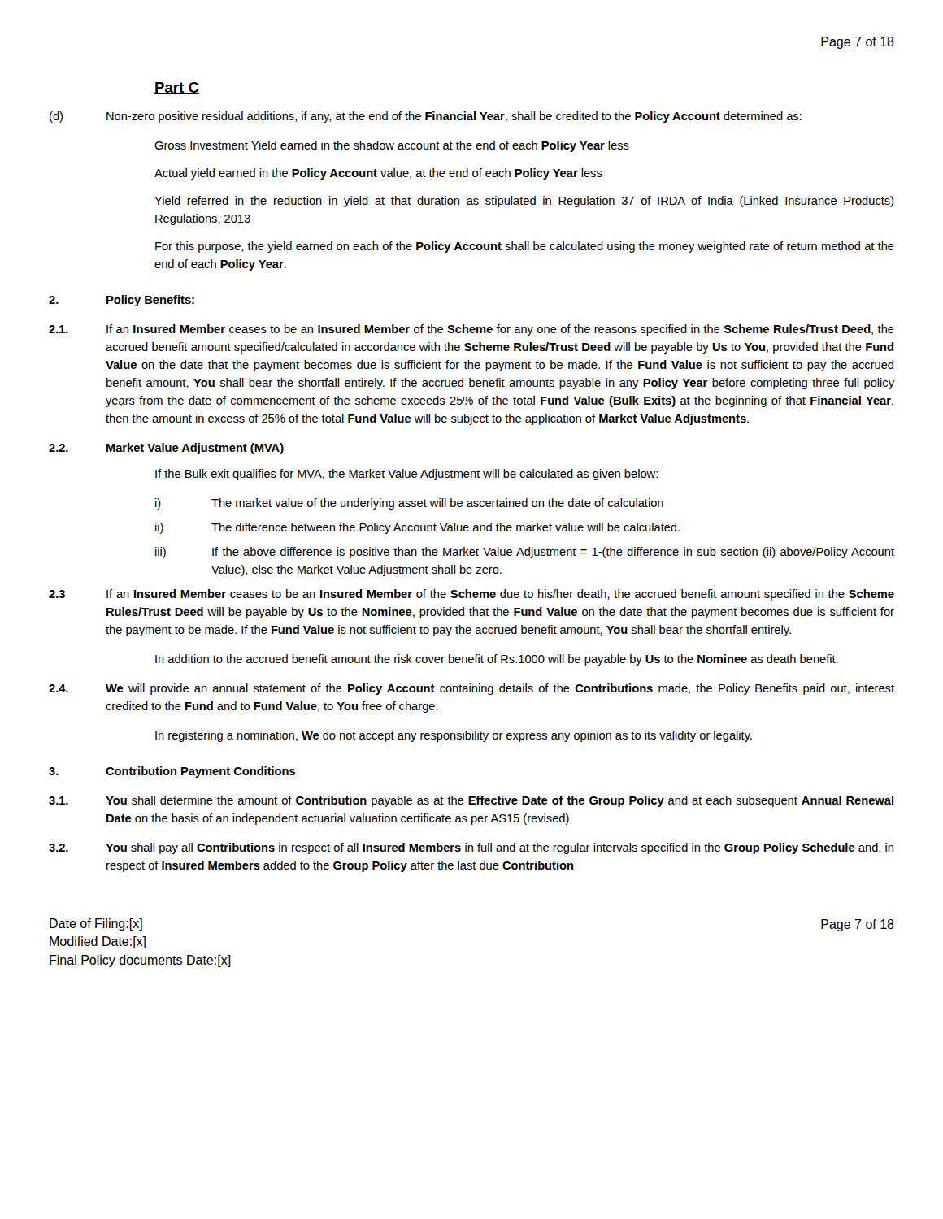Page 7 of 18
Part C
(d)
Non-zero positive residual additions, if any, at the end of the Financial Year, shall be credited to the Policy Account determined as:
Gross Investment Yield earned in the shadow account at the end of each Policy Year less
Actual yield earned in the Policy Account value, at the end of each Policy Year less
Yield referred in the reduction in yield at that duration as stipulated in Regulation 37 of IRDA of India (Linked Insurance Products) Regulations, 2013
For this purpose, the yield earned on each of the Policy Account shall be calculated using the money weighted rate of return method at the end of each Policy Year.
2.
Policy Benefits:
2.1.
If an Insured Member ceases to be an Insured Member of the Scheme for any one of the reasons specified in the Scheme Rules/Trust Deed, the accrued benefit amount specified/calculated in accordance with the Scheme Rules/Trust Deed will be payable by Us to You, provided that the Fund Value on the date that the payment becomes due is sufficient for the payment to be made. If the Fund Value is not sufficient to pay the accrued benefit amount, You shall bear the shortfall entirely. If the accrued benefit amounts payable in any Policy Year before completing three full policy years from the date of commencement of the scheme exceeds 25% of the total Fund Value (Bulk Exits) at the beginning of that Financial Year, then the amount in excess of 25% of the total Fund Value will be subject to the application of Market Value Adjustments.
2.2.
Market Value Adjustment (MVA)
If the Bulk exit qualifies for MVA, the Market Value Adjustment will be calculated as given below:
i)
The market value of the underlying asset will be ascertained on the date of calculation
ii)
The difference between the Policy Account Value and the market value will be calculated.
iii)
If the above difference is positive than the Market Value Adjustment = 1-(the difference in sub section (ii) above/Policy Account Value), else the Market Value Adjustment shall be zero.
2.3
If an Insured Member ceases to be an Insured Member of the Scheme due to his/her death, the accrued benefit amount specified in the Scheme Rules/Trust Deed will be payable by Us to the Nominee, provided that the Fund Value on the date that the payment becomes due is sufficient for the payment to be made. If the Fund Value is not sufficient to pay the accrued benefit amount, You shall bear the shortfall entirely.
In addition to the accrued benefit amount the risk cover benefit of Rs.1000 will be payable by Us to the Nominee as death benefit.
2.4.
We will provide an annual statement of the Policy Account containing details of the Contributions made, the Policy Benefits paid out, interest credited to the Fund and to Fund Value, to You free of charge.
In registering a nomination, We do not accept any responsibility or express any opinion as to its validity or legality.
3.
Contribution Payment Conditions
3.1.
You shall determine the amount of Contribution payable as at the Effective Date of the Group Policy and at each subsequent Annual Renewal Date on the basis of an independent actuarial valuation certificate as per AS15 (revised).
3.2.
You shall pay all Contributions in respect of all Insured Members in full and at the regular intervals specified in the Group Policy Schedule and, in respect of Insured Members added to the Group Policy after the last due Contribution
Date of Filing:[x]
Modified Date:[x]
Final Policy documents Date:[x]
Page 7 of 18